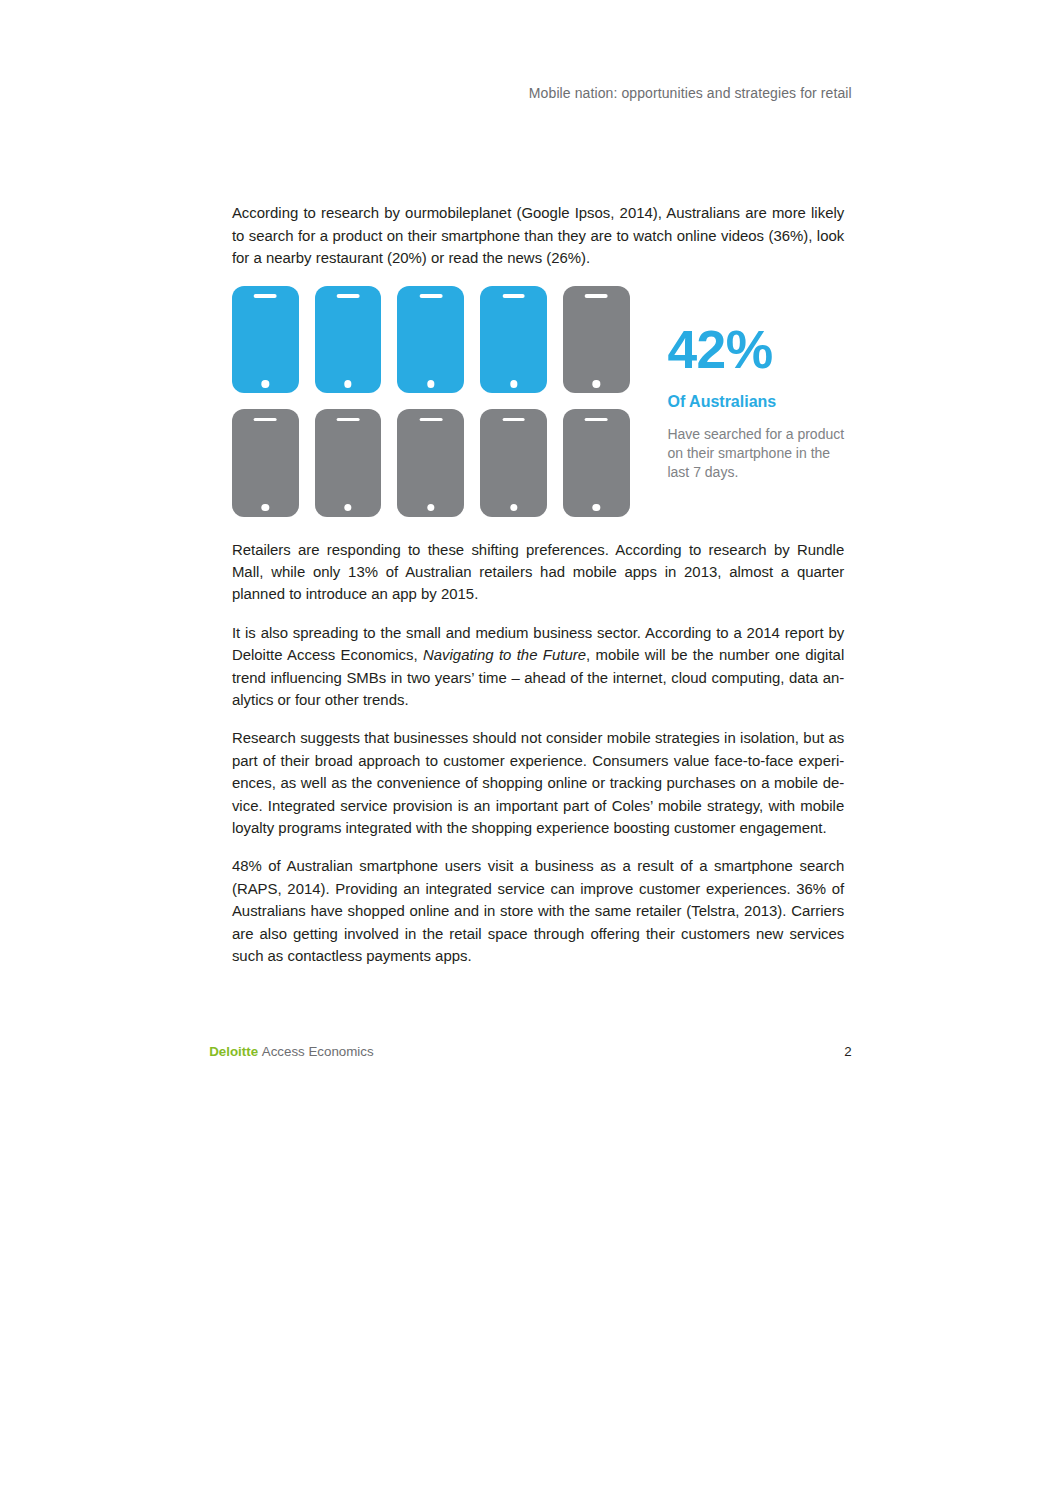Mobile nation: opportunities and strategies for retail
According to research by ourmobileplanet (Google Ipsos, 2014), Australians are more likely to search for a product on their smartphone than they are to watch online videos (36%), look for a nearby restaurant (20%) or read the news (26%).
42%
Of Australians
Have searched for a product on their smartphone in the last 7 days.
Retailers are responding to these shifting preferences. According to research by Rundle Mall, while only 13% of Australian retailers had mobile apps in 2013, almost a quarter planned to introduce an app by 2015.
It is also spreading to the small and medium business sector. According to a 2014 report by Deloitte Access Economics, Navigating to the Future, mobile will be the number one digital trend influencing SMBs in two years’ time – ahead of the internet, cloud computing, data analytics or four other trends.
Research suggests that businesses should not consider mobile strategies in isolation, but as part of their broad approach to customer experience. Consumers value face-to-face experiences, as well as the convenience of shopping online or tracking purchases on a mobile device. Integrated service provision is an important part of Coles’ mobile strategy, with mobile loyalty programs integrated with the shopping experience boosting customer engagement.
48% of Australian smartphone users visit a business as a result of a smartphone search (RAPS, 2014). Providing an integrated service can improve customer experiences. 36% of Australians have shopped online and in store with the same retailer (Telstra, 2013). Carriers are also getting involved in the retail space through offering their customers new services such as contactless payments apps.
Deloitte Access Economics
2